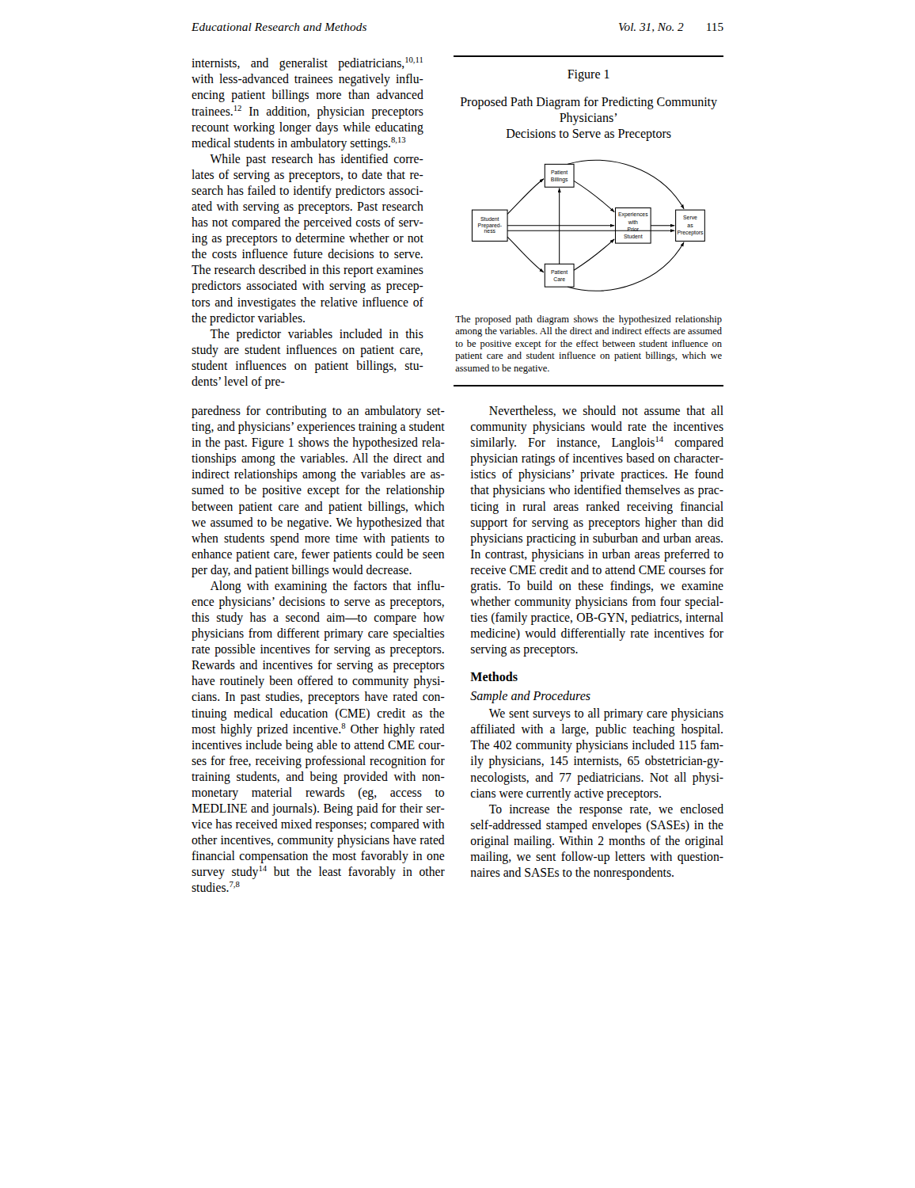Educational Research and Methods
Vol. 31, No. 2 115
Figure 1
Proposed Path Diagram for Predicting Community Physicians’
Decisions to Serve as Preceptors
Student Prepared- ness Patient Billings Patient Care Experiences with Prior Student Serve as Preceptors
The proposed path diagram shows the hypothesized relationship among the variables. All the direct and indirect effects are assumed to be positive except for the effect between student influence on patient care and student influence on patient billings, which we assumed to be negative.
internists, and generalist pediatricians,10,11 with less-advanced trainees negatively influencing patient billings more than advanced trainees.12 In addition, physician preceptors recount working longer days while educating medical students in ambulatory settings.8,13
While past research has identified correlates of serving as preceptors, to date that research has failed to identify predictors associated with serving as preceptors. Past research has not compared the perceived costs of serving as preceptors to determine whether or not the costs influence future decisions to serve. The research described in this report examines predictors associated with serving as preceptors and investigates the relative influence of the predictor variables.
The predictor variables included in this study are student influences on patient care, student influences on patient billings, students’ level of pre-
paredness for contributing to an ambulatory setting, and physicians’ experiences training a student in the past. Figure 1 shows the hypothesized relationships among the variables. All the direct and indirect relationships among the variables are assumed to be positive except for the relationship between patient care and patient billings, which we assumed to be negative. We hypothesized that when students spend more time with patients to enhance patient care, fewer patients could be seen per day, and patient billings would decrease.
Along with examining the factors that influence physicians’ decisions to serve as preceptors, this study has a second aim—to compare how physicians from different primary care specialties rate possible incentives for serving as preceptors. Rewards and incentives for serving as preceptors have routinely been offered to community physicians. In past studies, preceptors have rated continuing medical education (CME) credit as the most highly prized incentive.8 Other highly rated incentives include being able to attend CME courses for free, receiving professional recognition for training students, and being provided with nonmonetary material rewards (eg, access to MEDLINE and journals). Being paid for their service has received mixed responses; compared with other incentives, community physicians have rated financial compensation the most favorably in one survey study14 but the least favorably in other studies.7,8
Nevertheless, we should not assume that all community physicians would rate the incentives similarly. For instance, Langlois14 compared physician ratings of incentives based on characteristics of physicians’ private practices. He found that physicians who identified themselves as practicing in rural areas ranked receiving financial support for serving as preceptors higher than did physicians practicing in suburban and urban areas. In contrast, physicians in urban areas preferred to receive CME credit and to attend CME courses for gratis. To build on these findings, we examine whether community physicians from four specialties (family practice, OB-GYN, pediatrics, internal medicine) would differentially rate incentives for serving as preceptors.
Methods
Sample and Procedures
We sent surveys to all primary care physicians affiliated with a large, public teaching hospital. The 402 community physicians included 115 family physicians, 145 internists, 65 obstetrician-gynecologists, and 77 pediatricians. Not all physicians were currently active preceptors.
To increase the response rate, we enclosed self-addressed stamped envelopes (SASEs) in the original mailing. Within 2 months of the original mailing, we sent follow-up letters with questionnaires and SASEs to the nonrespondents.